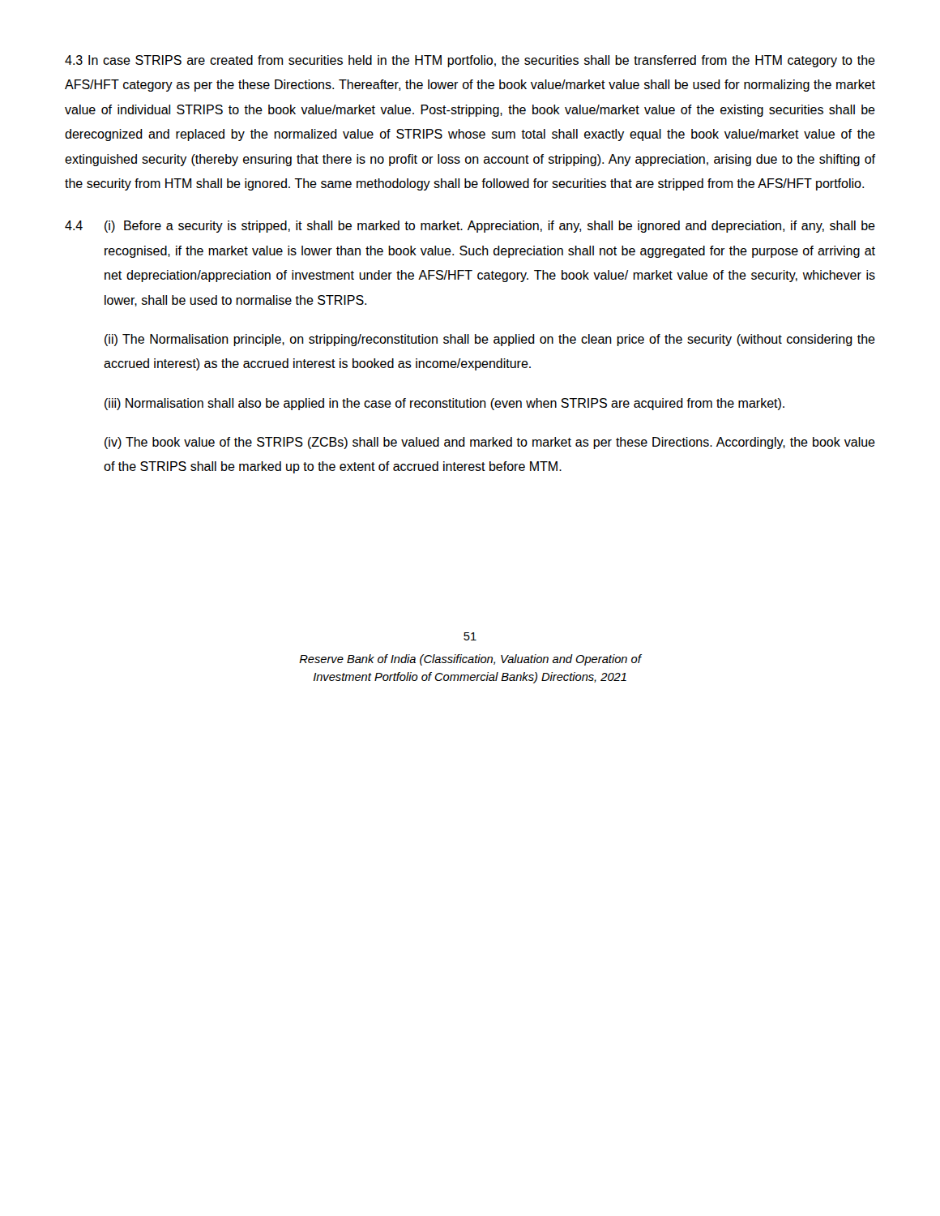4.3 In case STRIPS are created from securities held in the HTM portfolio, the securities shall be transferred from the HTM category to the AFS/HFT category as per the these Directions. Thereafter, the lower of the book value/market value shall be used for normalizing the market value of individual STRIPS to the book value/market value. Post-stripping, the book value/market value of the existing securities shall be derecognized and replaced by the normalized value of STRIPS whose sum total shall exactly equal the book value/market value of the extinguished security (thereby ensuring that there is no profit or loss on account of stripping). Any appreciation, arising due to the shifting of the security from HTM shall be ignored. The same methodology shall be followed for securities that are stripped from the AFS/HFT portfolio.
4.4
(i) Before a security is stripped, it shall be marked to market. Appreciation, if any, shall be ignored and depreciation, if any, shall be recognised, if the market value is lower than the book value. Such depreciation shall not be aggregated for the purpose of arriving at net depreciation/appreciation of investment under the AFS/HFT category. The book value/ market value of the security, whichever is lower, shall be used to normalise the STRIPS.
(ii) The Normalisation principle, on stripping/reconstitution shall be applied on the clean price of the security (without considering the accrued interest) as the accrued interest is booked as income/expenditure.
(iii) Normalisation shall also be applied in the case of reconstitution (even when STRIPS are acquired from the market).
(iv) The book value of the STRIPS (ZCBs) shall be valued and marked to market as per these Directions. Accordingly, the book value of the STRIPS shall be marked up to the extent of accrued interest before MTM.
51
Reserve Bank of India (Classification, Valuation and Operation of
Investment Portfolio of Commercial Banks) Directions, 2021